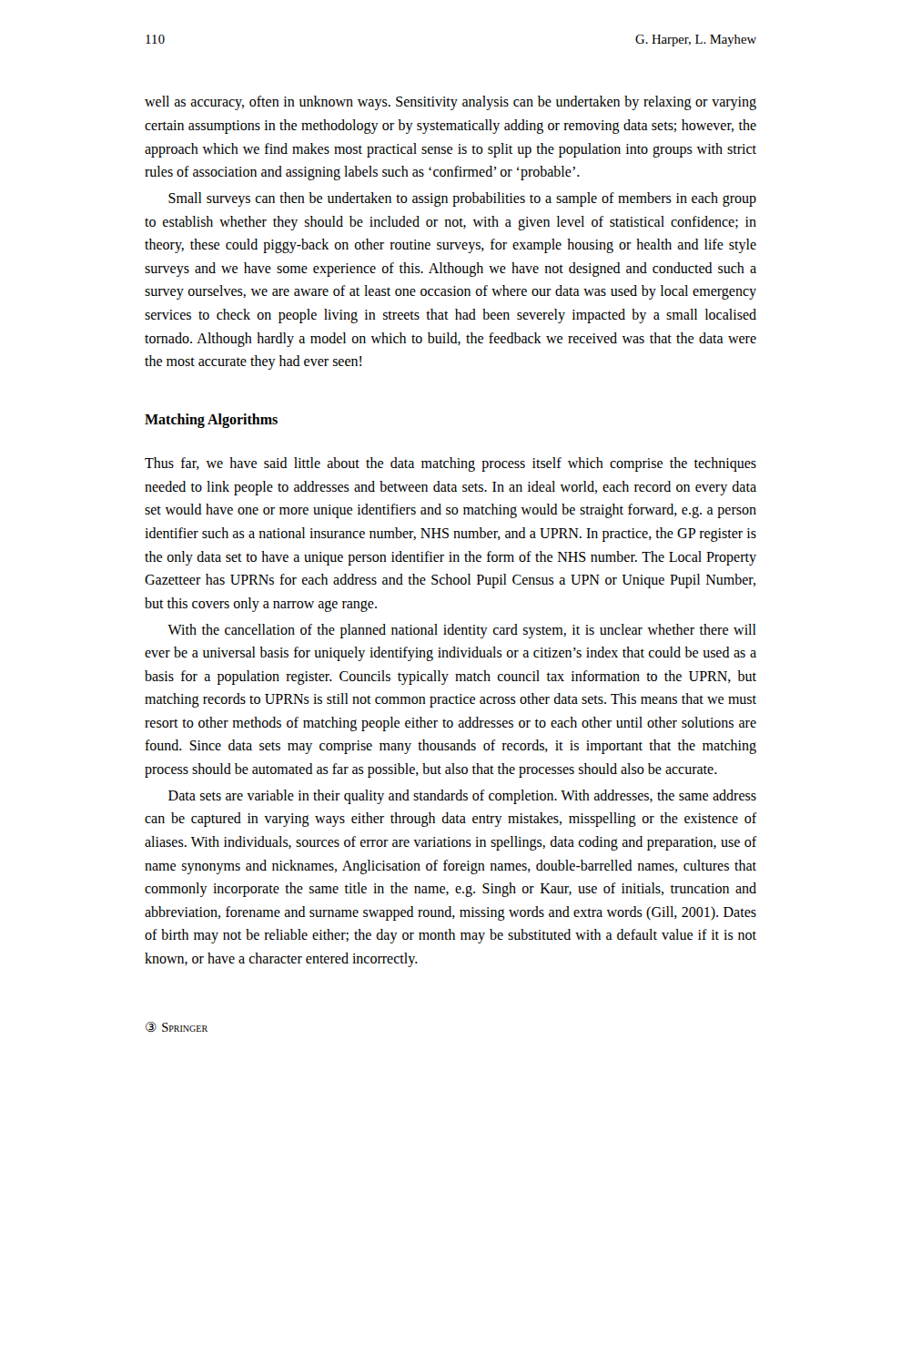110 G. Harper, L. Mayhew
well as accuracy, often in unknown ways. Sensitivity analysis can be undertaken by relaxing or varying certain assumptions in the methodology or by systematically adding or removing data sets; however, the approach which we find makes most practical sense is to split up the population into groups with strict rules of association and assigning labels such as ‘confirmed’ or ‘probable’.
Small surveys can then be undertaken to assign probabilities to a sample of members in each group to establish whether they should be included or not, with a given level of statistical confidence; in theory, these could piggy-back on other routine surveys, for example housing or health and life style surveys and we have some experience of this. Although we have not designed and conducted such a survey ourselves, we are aware of at least one occasion of where our data was used by local emergency services to check on people living in streets that had been severely impacted by a small localised tornado. Although hardly a model on which to build, the feedback we received was that the data were the most accurate they had ever seen!
Matching Algorithms
Thus far, we have said little about the data matching process itself which comprise the techniques needed to link people to addresses and between data sets. In an ideal world, each record on every data set would have one or more unique identifiers and so matching would be straight forward, e.g. a person identifier such as a national insurance number, NHS number, and a UPRN. In practice, the GP register is the only data set to have a unique person identifier in the form of the NHS number. The Local Property Gazetteer has UPRNs for each address and the School Pupil Census a UPN or Unique Pupil Number, but this covers only a narrow age range.
With the cancellation of the planned national identity card system, it is unclear whether there will ever be a universal basis for uniquely identifying individuals or a citizen’s index that could be used as a basis for a population register. Councils typically match council tax information to the UPRN, but matching records to UPRNs is still not common practice across other data sets. This means that we must resort to other methods of matching people either to addresses or to each other until other solutions are found. Since data sets may comprise many thousands of records, it is important that the matching process should be automated as far as possible, but also that the processes should also be accurate.
Data sets are variable in their quality and standards of completion. With addresses, the same address can be captured in varying ways either through data entry mistakes, misspelling or the existence of aliases. With individuals, sources of error are variations in spellings, data coding and preparation, use of name synonyms and nicknames, Anglicisation of foreign names, double-barrelled names, cultures that commonly incorporate the same title in the name, e.g. Singh or Kaur, use of initials, truncation and abbreviation, forename and surname swapped round, missing words and extra words (Gill, 2001). Dates of birth may not be reliable either; the day or month may be substituted with a default value if it is not known, or have a character entered incorrectly.
③ Springer